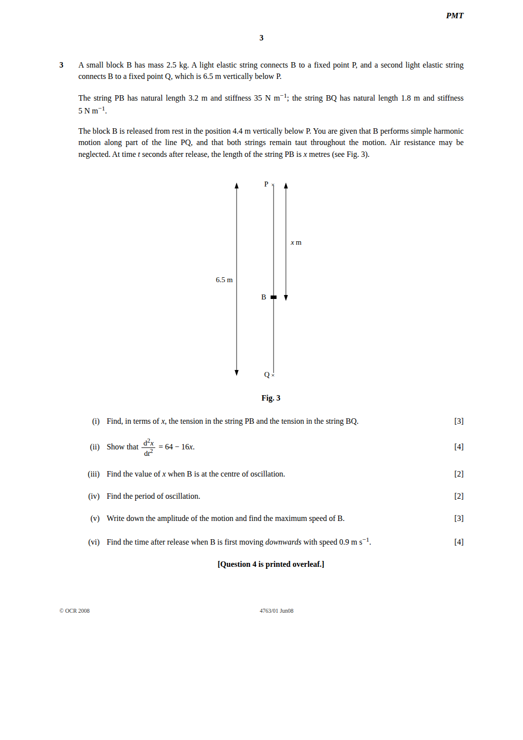PMT
3
3
A small block B has mass 2.5 kg. A light elastic string connects B to a fixed point P, and a second light elastic string connects B to a fixed point Q, which is 6.5 m vertically below P.
The string PB has natural length 3.2 m and stiffness 35 N m−1; the string BQ has natural length 1.8 m and stiffness 5 N m−1.
The block B is released from rest in the position 4.4 m vertically below P. You are given that B performs simple harmonic motion along part of the line PQ, and that both strings remain taut throughout the motion. Air resistance may be neglected. At time t seconds after release, the length of the string PB is x metres (see Fig. 3).
P × Q × B 6.5 m x m
Fig. 3
(i) Find, in terms of x, the tension in the string PB and the tension in the string BQ. [3]
(ii) Show that d2x dt2 = 64 − 16x. [4]
(iii) Find the value of x when B is at the centre of oscillation. [2]
(iv) Find the period of oscillation. [2]
(v) Write down the amplitude of the motion and find the maximum speed of B. [3]
(vi) Find the time after release when B is first moving downwards with speed 0.9 m s−1. [4]
[Question 4 is printed overleaf.]
© OCR 2008
4763/01 Jun08